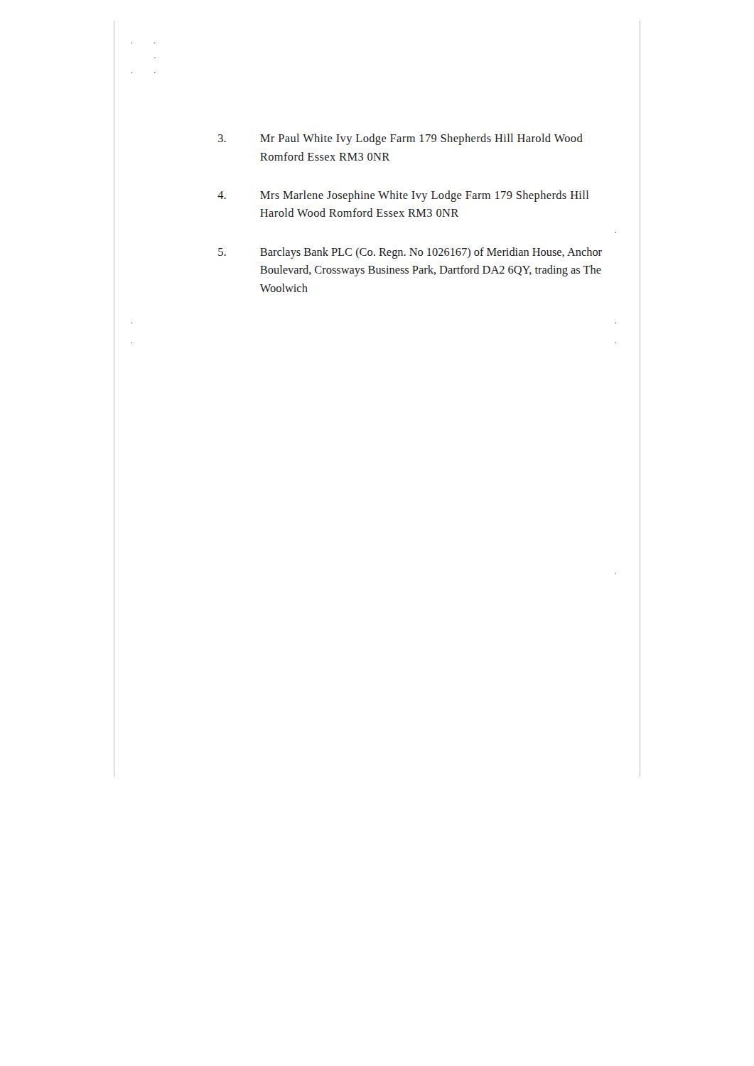. . . . . . . . . . .
3. Mr Paul White Ivy Lodge Farm 179 Shepherds Hill Harold Wood Romford Essex RM3 0NR
4. Mrs Marlene Josephine White Ivy Lodge Farm 179 Shepherds Hill Harold Wood Romford Essex RM3 0NR
5. Barclays Bank PLC (Co. Regn. No 1026167) of Meridian House, Anchor Boulevard, Crossways Business Park, Dartford DA2 6QY, trading as The Woolwich